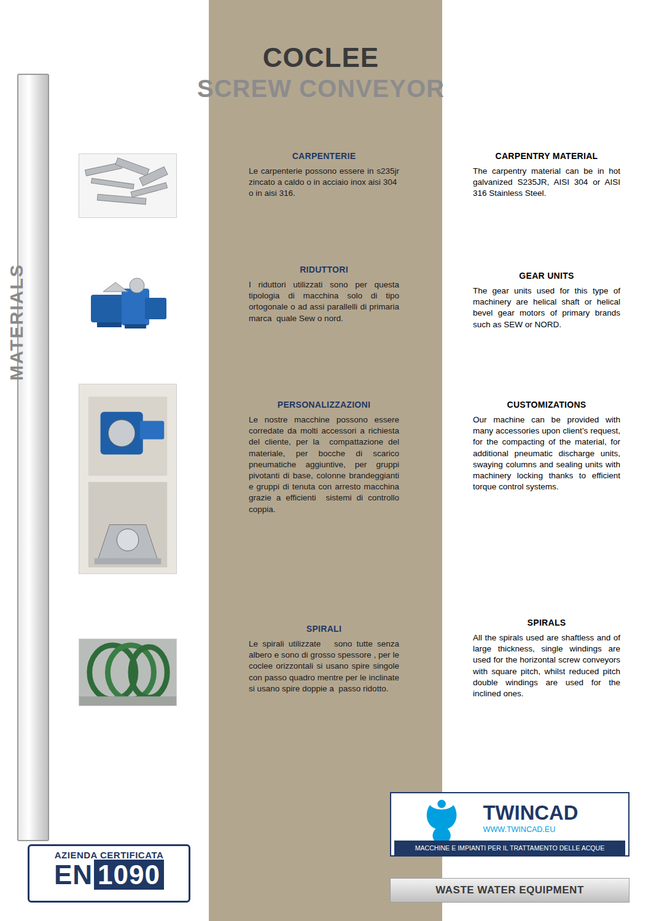COCLEE
SCREW CONVEYOR
MATERIALS
CARPENTERIE
Le carpenterie possono essere in s235jr zincato a caldo o in acciaio inox aisi 304 o in aisi 316.
CARPENTRY MATERIAL
The carpentry material can be in hot galvanized S235JR, AISI 304 or AISI 316 Stainless Steel.
RIDUTTORI
I riduttori utilizzati sono per questa tipologia di macchina solo di tipo ortogonale o ad assi parallelli di primaria marca quale Sew o nord.
GEAR UNITS
The gear units used for this type of machinery are helical shaft or helical bevel gear motors of primary brands such as SEW or NORD.
PERSONALIZZAZIONI
Le nostre macchine possono essere corredate da molti accessori a richiesta del cliente, per la compattazione del materiale, per bocche di scarico pneumatiche aggiuntive, per gruppi pivotanti di base, colonne brandeggianti e gruppi di tenuta con arresto macchina grazie a efficienti sistemi di controllo coppia.
CUSTOMIZATIONS
Our machine can be provided with many accessories upon client’s request, for the compacting of the material, for additional pneumatic discharge units, swaying columns and sealing units with machinery locking thanks to efficient torque control systems.
SPIRALI
Le spirali utilizzate sono tutte senza albero e sono di grosso spessore , per le coclee orizzontali si usano spire singole con passo quadro mentre per le inclinate si usano spire doppie a passo ridotto.
SPIRALS
All the spirals used are shaftless and of large thickness, single windings are used for the horizontal screw conveyors with square pitch, whilst reduced pitch double windings are used for the inclined ones.
AZIENDA CERTIFICATA
EN1090
WASTE WATER EQUIPMENT